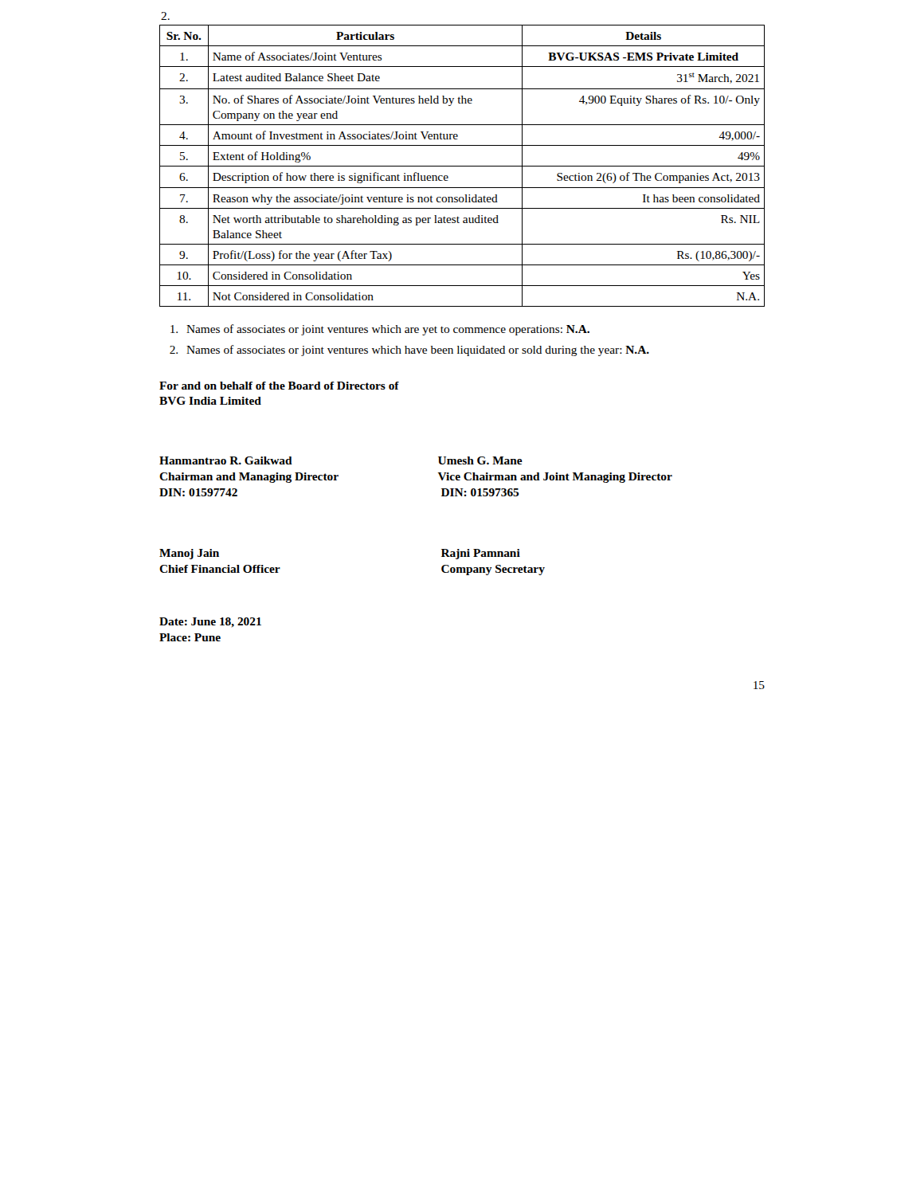2.
| Sr. No. | Particulars | Details |
| --- | --- | --- |
| 1. | Name of Associates/Joint Ventures | BVG-UKSAS -EMS Private Limited |
| 2. | Latest audited Balance Sheet Date | 31 st March, 2021 |
| 3. | No. of Shares of Associate/Joint Ventures held by the Company on the year end | 4,900 Equity Shares of Rs. 10/- Only |
| 4. | Amount of Investment in Associates/Joint Venture | 49,000/- |
| 5. | Extent of Holding% | 49% |
| 6. | Description of how there is significant influence | Section 2(6) of The Companies Act, 2013 |
| 7. | Reason why the associate/joint venture is not consolidated | It has been consolidated |
| 8. | Net worth attributable to shareholding as per latest audited Balance Sheet | Rs. NIL |
| 9. | Profit/(Loss) for the year (After Tax) | Rs. (10,86,300)/- |
| 10. | Considered in Consolidation | Yes |
| 11. | Not Considered in Consolidation | N.A. |
Names of associates or joint ventures which are yet to commence operations: N.A.
Names of associates or joint ventures which have been liquidated or sold during the year: N.A.
For and on behalf of the Board of Directors of
BVG India Limited
Hanmantrao R. Gaikwad
Chairman and Managing Director
DIN: 01597742
Umesh G. Mane
Vice Chairman and Joint Managing Director
DIN: 01597365
Manoj Jain
Chief Financial Officer
Rajni Pamnani
Company Secretary
Date: June 18, 2021
Place: Pune
15